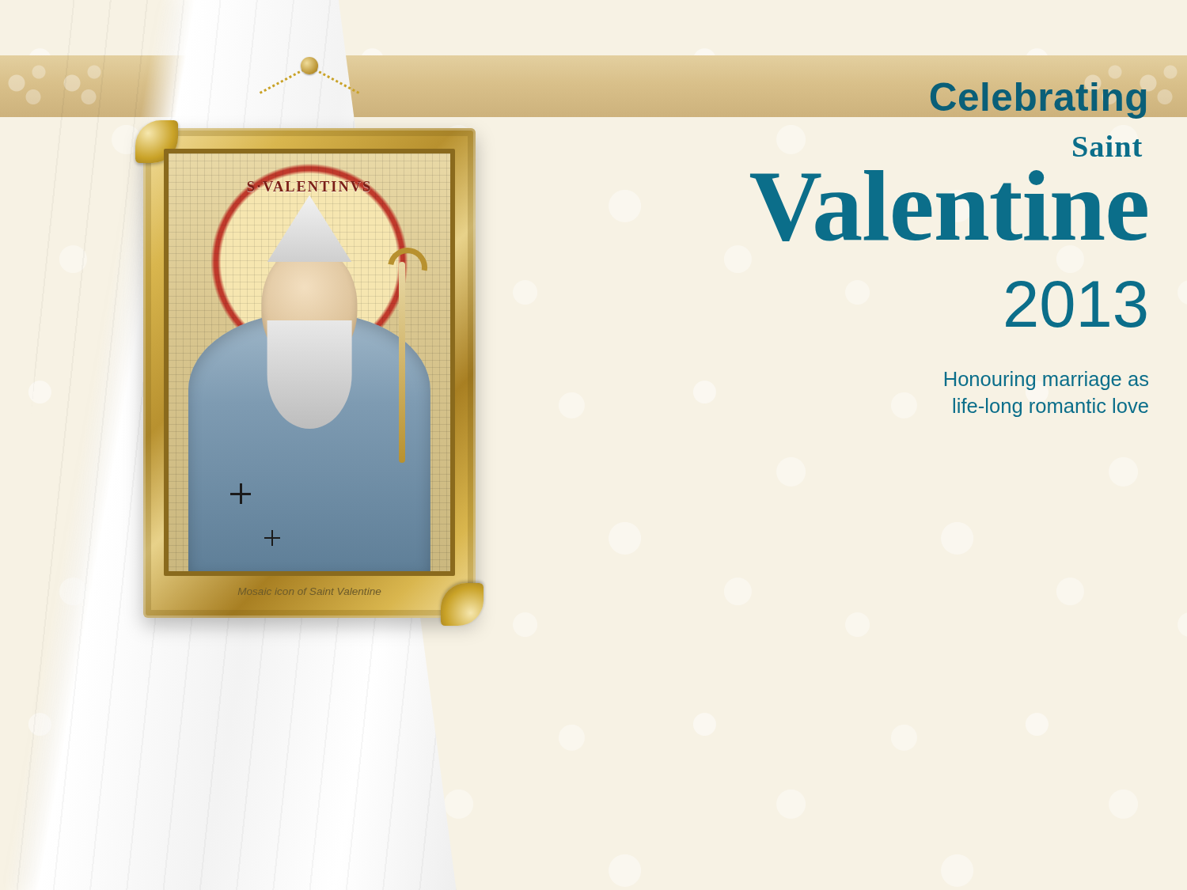S·VALENTINVS
Mosaic icon of Saint Valentine
Celebrating
Saint Valentine
2013
Honouring marriage as
life-long romantic love